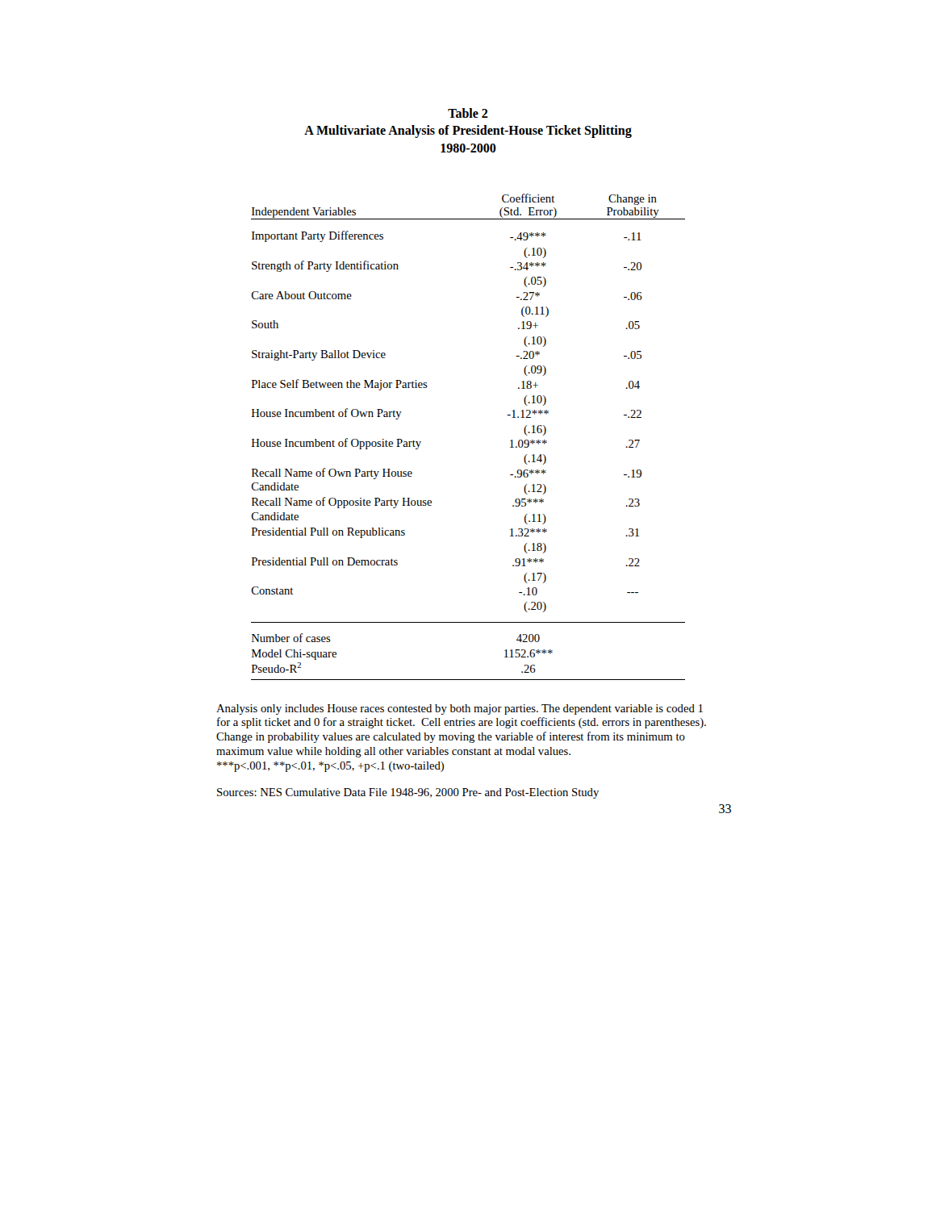Table 2 A Multivariate Analysis of President-House Ticket Splitting 1980-2000
| Independent Variables | Coefficient (Std. Error) | Change in Probability |
| --- | --- | --- |
| Important Party Differences | -.49*** (.10) | -.11 |
| Strength of Party Identification | -.34*** (.05) | -.20 |
| Care About Outcome | -.27* (0.11) | -.06 |
| South | .19+ (.10) | .05 |
| Straight-Party Ballot Device | -.20* (.09) | -.05 |
| Place Self Between the Major Parties | .18+ (.10) | .04 |
| House Incumbent of Own Party | -1.12*** (.16) | -.22 |
| House Incumbent of Opposite Party | 1.09*** (.14) | .27 |
| Recall Name of Own Party House Candidate | -.96*** (.12) | -.19 |
| Recall Name of Opposite Party House Candidate | .95*** (.11) | .23 |
| Presidential Pull on Republicans | 1.32*** (.18) | .31 |
| Presidential Pull on Democrats | .91*** (.17) | .22 |
| Constant | -.10 (.20) | --- |
| Number of cases | 4200 | |
| Model Chi-square | 1152.6*** | |
| Pseudo-R 2 | .26 | |
Analysis only includes House races contested by both major parties. The dependent variable is coded 1 for a split ticket and 0 for a straight ticket. Cell entries are logit coefficients (std. errors in parentheses). Change in probability values are calculated by moving the variable of interest from its minimum to maximum value while holding all other variables constant at modal values.
***p<.001, **p<.01, *p<.05, +p<.1 (two-tailed)
Sources: NES Cumulative Data File 1948-96, 2000 Pre- and Post-Election Study
33